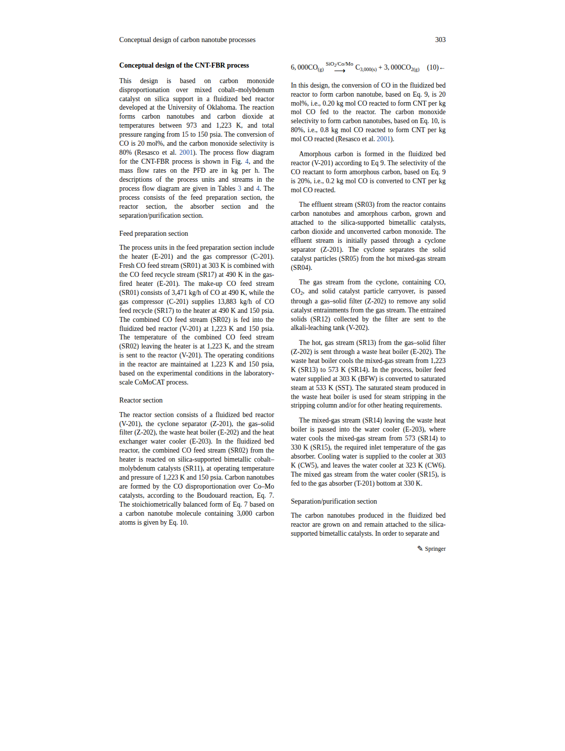Conceptual design of carbon nanotube processes 303
Conceptual design of the CNT-FBR process
This design is based on carbon monoxide disproportionation over mixed cobalt–molybdenum catalyst on silica support in a fluidized bed reactor developed at the University of Oklahoma. The reaction forms carbon nanotubes and carbon dioxide at temperatures between 973 and 1,223 K, and total pressure ranging from 15 to 150 psia. The conversion of CO is 20 mol%, and the carbon monoxide selectivity is 80% (Resasco et al. 2001). The process flow diagram for the CNT-FBR process is shown in Fig. 4, and the mass flow rates on the PFD are in kg per h. The descriptions of the process units and streams in the process flow diagram are given in Tables 3 and 4. The process consists of the feed preparation section, the reactor section, the absorber section and the separation/purification section.
Feed preparation section
The process units in the feed preparation section include the heater (E-201) and the gas compressor (C-201). Fresh CO feed stream (SR01) at 303 K is combined with the CO feed recycle stream (SR17) at 490 K in the gas-fired heater (E-201). The make-up CO feed stream (SR01) consists of 3,471 kg/h of CO at 490 K, while the gas compressor (C-201) supplies 13,883 kg/h of CO feed recycle (SR17) to the heater at 490 K and 150 psia. The combined CO feed stream (SR02) is fed into the fluidized bed reactor (V-201) at 1,223 K and 150 psia. The temperature of the combined CO feed stream (SR02) leaving the heater is at 1,223 K, and the stream is sent to the reactor (V-201). The operating conditions in the reactor are maintained at 1,223 K and 150 psia, based on the experimental conditions in the laboratory-scale CoMoCAT process.
Reactor section
The reactor section consists of a fluidized bed reactor (V-201), the cyclone separator (Z-201), the gas–solid filter (Z-202), the waste heat boiler (E-202) and the heat exchanger water cooler (E-203). In the fluidized bed reactor, the combined CO feed stream (SR02) from the heater is reacted on silica-supported bimetallic cobalt–molybdenum catalysts (SR11), at operating temperature and pressure of 1,223 K and 150 psia. Carbon nanotubes are formed by the CO disproportionation over Co–Mo catalysts, according to the Boudouard reaction, Eq. 7. The stoichiometrically balanced form of Eq. 7 based on a carbon nanotube molecule containing 3,000 carbon atoms is given by Eq. 10.
6, 000CO(g) SiO2/Co/Mo ⟶ C3,000(s) + 3, 000CO2(g) (10)←
In this design, the conversion of CO in the fluidized bed reactor to form carbon nanotube, based on Eq. 9, is 20 mol%, i.e., 0.20 kg mol CO reacted to form CNT per kg mol CO fed to the reactor. The carbon monoxide selectivity to form carbon nanotubes, based on Eq. 10, is 80%, i.e., 0.8 kg mol CO reacted to form CNT per kg mol CO reacted (Resasco et al. 2001).
Amorphous carbon is formed in the fluidized bed reactor (V-201) according to Eq 9. The selectivity of the CO reactant to form amorphous carbon, based on Eq. 9 is 20%, i.e., 0.2 kg mol CO is converted to CNT per kg mol CO reacted.
The effluent stream (SR03) from the reactor contains carbon nanotubes and amorphous carbon, grown and attached to the silica-supported bimetallic catalysts, carbon dioxide and unconverted carbon monoxide. The effluent stream is initially passed through a cyclone separator (Z-201). The cyclone separates the solid catalyst particles (SR05) from the hot mixed-gas stream (SR04).
The gas stream from the cyclone, containing CO, CO2, and solid catalyst particle carryover, is passed through a gas–solid filter (Z-202) to remove any solid catalyst entrainments from the gas stream. The entrained solids (SR12) collected by the filter are sent to the alkali-leaching tank (V-202).
The hot, gas stream (SR13) from the gas–solid filter (Z-202) is sent through a waste heat boiler (E-202). The waste heat boiler cools the mixed-gas stream from 1,223 K (SR13) to 573 K (SR14). In the process, boiler feed water supplied at 303 K (BFW) is converted to saturated steam at 533 K (SST). The saturated steam produced in the waste heat boiler is used for steam stripping in the stripping column and/or for other heating requirements.
The mixed-gas stream (SR14) leaving the waste heat boiler is passed into the water cooler (E-203), where water cools the mixed-gas stream from 573 (SR14) to 330 K (SR15), the required inlet temperature of the gas absorber. Cooling water is supplied to the cooler at 303 K (CW5), and leaves the water cooler at 323 K (CW6). The mixed gas stream from the water cooler (SR15), is fed to the gas absorber (T-201) bottom at 330 K.
Separation/purification section
The carbon nanotubes produced in the fluidized bed reactor are grown on and remain attached to the silica-supported bimetallic catalysts. In order to separate and
✎ Springer